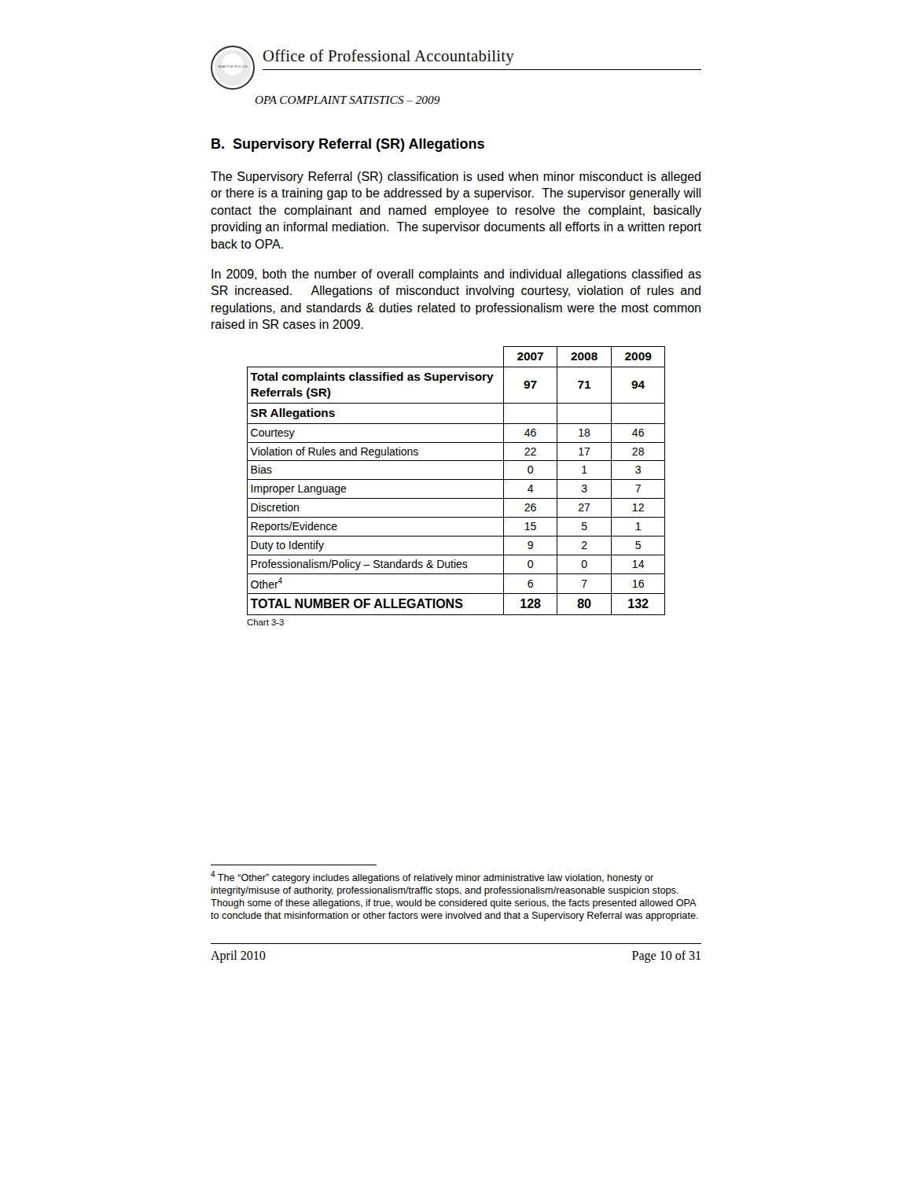Office of Professional Accountability
OPA COMPLAINT SATISTICS – 2009
B. Supervisory Referral (SR) Allegations
The Supervisory Referral (SR) classification is used when minor misconduct is alleged or there is a training gap to be addressed by a supervisor. The supervisor generally will contact the complainant and named employee to resolve the complaint, basically providing an informal mediation. The supervisor documents all efforts in a written report back to OPA.
In 2009, both the number of overall complaints and individual allegations classified as SR increased. Allegations of misconduct involving courtesy, violation of rules and regulations, and standards & duties related to professionalism were the most common raised in SR cases in 2009.
| | 2007 | 2008 | 2009 |
| --- | --- | --- | --- |
| Total complaints classified as Supervisory Referrals (SR) | 97 | 71 | 94 |
| SR Allegations | | | |
| Courtesy | 46 | 18 | 46 |
| Violation of Rules and Regulations | 22 | 17 | 28 |
| Bias | 0 | 1 | 3 |
| Improper Language | 4 | 3 | 7 |
| Discretion | 26 | 27 | 12 |
| Reports/Evidence | 15 | 5 | 1 |
| Duty to Identify | 9 | 2 | 5 |
| Professionalism/Policy – Standards & Duties | 0 | 0 | 14 |
| Other 4 | 6 | 7 | 16 |
| TOTAL NUMBER OF ALLEGATIONS | 128 | 80 | 132 |
Chart 3-3
4 The “Other” category includes allegations of relatively minor administrative law violation, honesty or integrity/misuse of authority, professionalism/traffic stops, and professionalism/reasonable suspicion stops. Though some of these allegations, if true, would be considered quite serious, the facts presented allowed OPA to conclude that misinformation or other factors were involved and that a Supervisory Referral was appropriate.
April 2010
Page 10 of 31